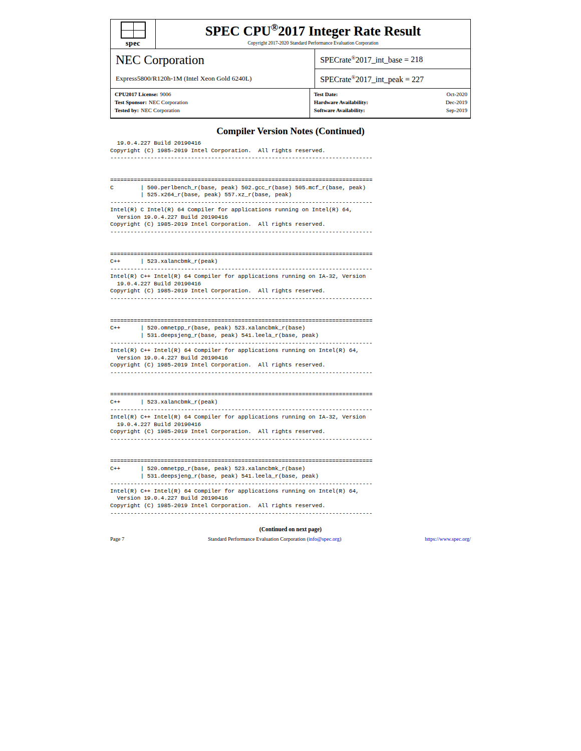spec
SPEC CPU®2017 Integer Rate Result
Copyright 2017-2020 Standard Performance Evaluation Corporation
NEC Corporation
Express5800/R120h-1M (Intel Xeon Gold 6240L)
SPECrate®2017_int_base = 218
SPECrate®2017_int_peak = 227
CPU2017 License: 9006
Test Sponsor: NEC Corporation
Tested by: NEC Corporation
Test Date: Oct-2020
Hardware Availability: Dec-2019
Software Availability: Sep-2019
Compiler Version Notes (Continued)
  19.0.4.227 Build 20190416
Copyright (C) 1985-2019 Intel Corporation.  All rights reserved.
------------------------------------------------------------------------------


==============================================================================
C        | 500.perlbench_r(base, peak) 502.gcc_r(base) 505.mcf_r(base, peak)
         | 525.x264_r(base, peak) 557.xz_r(base, peak)
------------------------------------------------------------------------------
Intel(R) C Intel(R) 64 Compiler for applications running on Intel(R) 64,
  Version 19.0.4.227 Build 20190416
Copyright (C) 1985-2019 Intel Corporation.  All rights reserved.
------------------------------------------------------------------------------


==============================================================================
C++      | 523.xalancbmk_r(peak)
------------------------------------------------------------------------------
Intel(R) C++ Intel(R) 64 Compiler for applications running on IA-32, Version
  19.0.4.227 Build 20190416
Copyright (C) 1985-2019 Intel Corporation.  All rights reserved.
------------------------------------------------------------------------------


==============================================================================
C++      | 520.omnetpp_r(base, peak) 523.xalancbmk_r(base)
         | 531.deepsjeng_r(base, peak) 541.leela_r(base, peak)
------------------------------------------------------------------------------
Intel(R) C++ Intel(R) 64 Compiler for applications running on Intel(R) 64,
  Version 19.0.4.227 Build 20190416
Copyright (C) 1985-2019 Intel Corporation.  All rights reserved.
------------------------------------------------------------------------------


==============================================================================
C++      | 523.xalancbmk_r(peak)
------------------------------------------------------------------------------
Intel(R) C++ Intel(R) 64 Compiler for applications running on IA-32, Version
  19.0.4.227 Build 20190416
Copyright (C) 1985-2019 Intel Corporation.  All rights reserved.
------------------------------------------------------------------------------


==============================================================================
C++      | 520.omnetpp_r(base, peak) 523.xalancbmk_r(base)
         | 531.deepsjeng_r(base, peak) 541.leela_r(base, peak)
------------------------------------------------------------------------------
Intel(R) C++ Intel(R) 64 Compiler for applications running on Intel(R) 64,
  Version 19.0.4.227 Build 20190416
Copyright (C) 1985-2019 Intel Corporation.  All rights reserved.
------------------------------------------------------------------------------
(Continued on next page)
Page 7
Standard Performance Evaluation Corporation (info@spec.org)
https://www.spec.org/